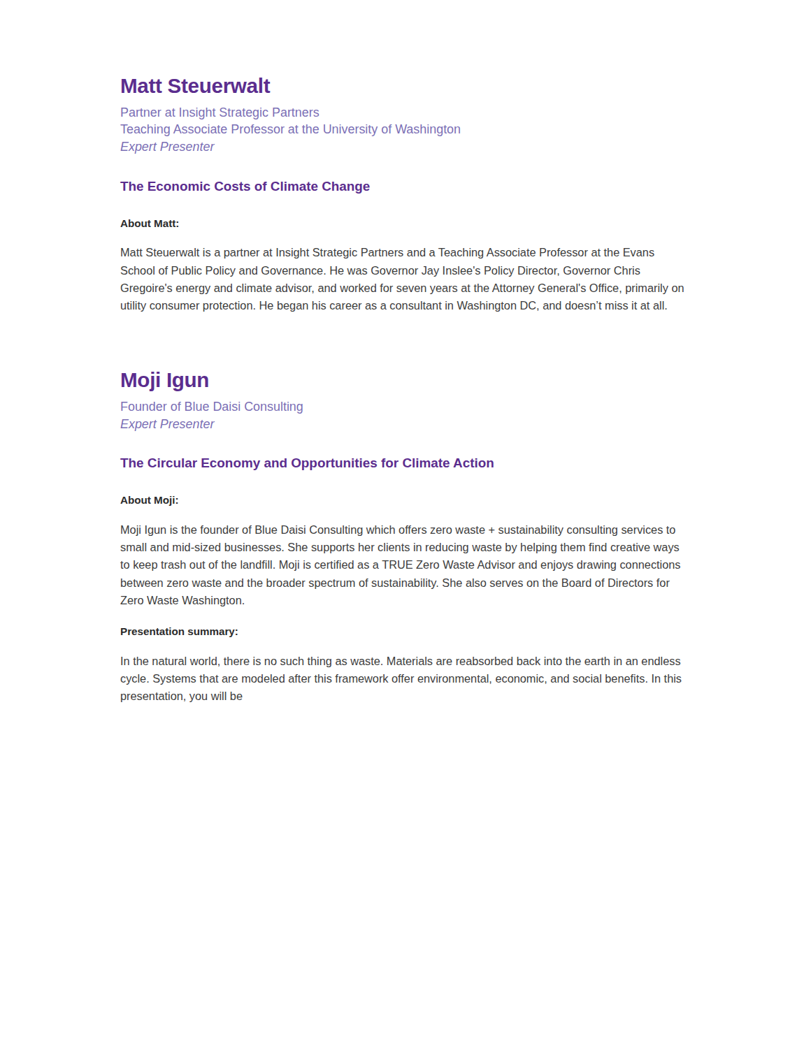Matt Steuerwalt
Partner at Insight Strategic Partners
Teaching Associate Professor at the University of Washington
Expert Presenter
The Economic Costs of Climate Change
About Matt:
Matt Steuerwalt is a partner at Insight Strategic Partners and a Teaching Associate Professor at the Evans School of Public Policy and Governance. He was Governor Jay Inslee's Policy Director, Governor Chris Gregoire's energy and climate advisor, and worked for seven years at the Attorney General's Office, primarily on utility consumer protection. He began his career as a consultant in Washington DC, and doesn’t miss it at all.
Moji Igun
Founder of Blue Daisi Consulting
Expert Presenter
The Circular Economy and Opportunities for Climate Action
About Moji:
Moji Igun is the founder of Blue Daisi Consulting which offers zero waste + sustainability consulting services to small and mid-sized businesses. She supports her clients in reducing waste by helping them find creative ways to keep trash out of the landfill. Moji is certified as a TRUE Zero Waste Advisor and enjoys drawing connections between zero waste and the broader spectrum of sustainability. She also serves on the Board of Directors for Zero Waste Washington.
Presentation summary:
In the natural world, there is no such thing as waste. Materials are reabsorbed back into the earth in an endless cycle. Systems that are modeled after this framework offer environmental, economic, and social benefits. In this presentation, you will be